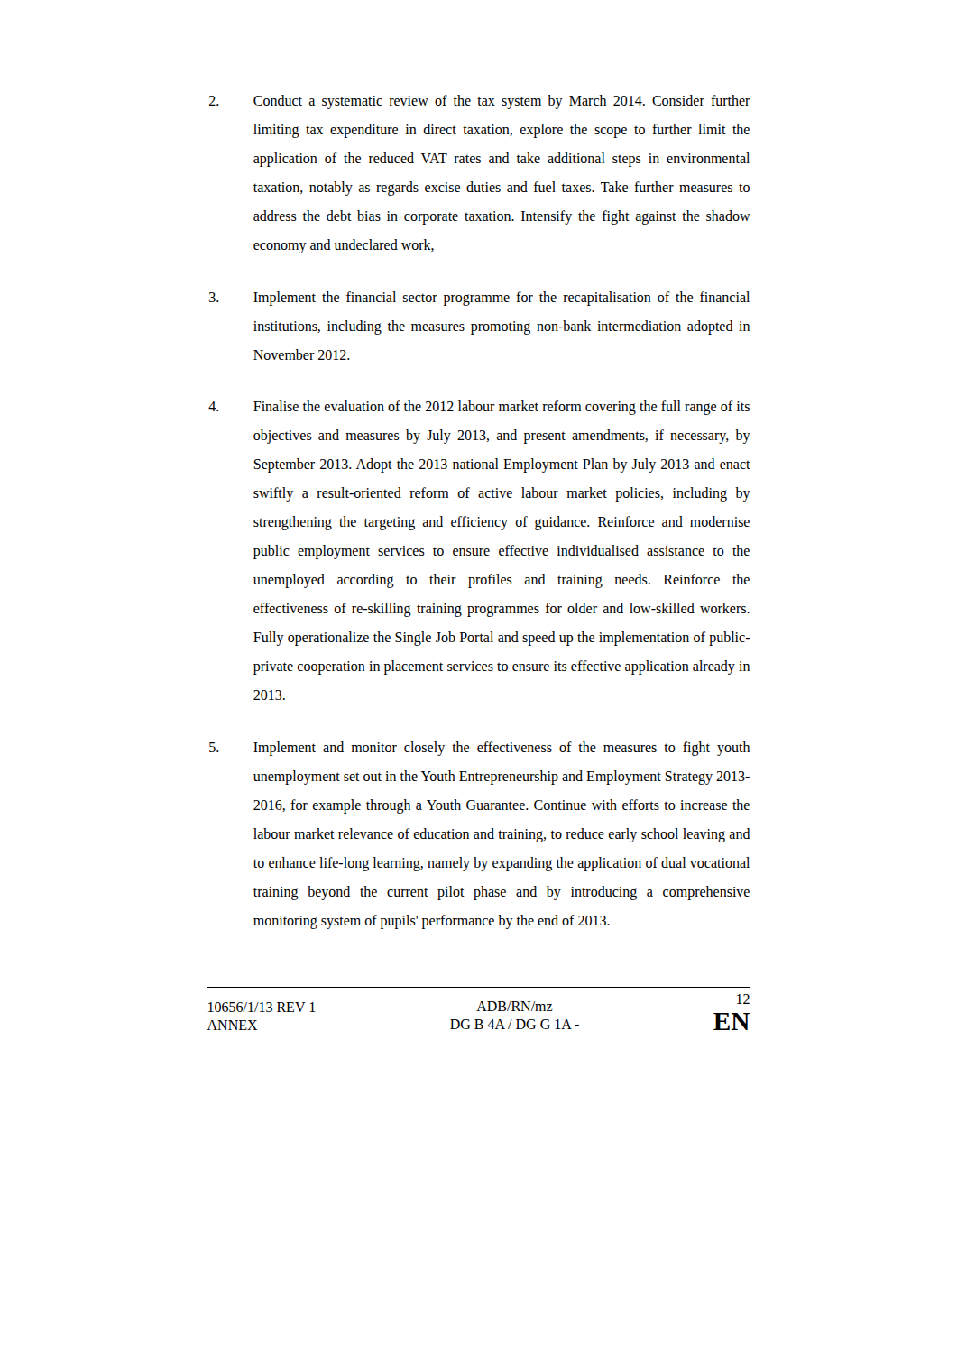2. Conduct a systematic review of the tax system by March 2014. Consider further limiting tax expenditure in direct taxation, explore the scope to further limit the application of the reduced VAT rates and take additional steps in environmental taxation, notably as regards excise duties and fuel taxes. Take further measures to address the debt bias in corporate taxation. Intensify the fight against the shadow economy and undeclared work,
3. Implement the financial sector programme for the recapitalisation of the financial institutions, including the measures promoting non-bank intermediation adopted in November 2012.
4. Finalise the evaluation of the 2012 labour market reform covering the full range of its objectives and measures by July 2013, and present amendments, if necessary, by September 2013. Adopt the 2013 national Employment Plan by July 2013 and enact swiftly a result-oriented reform of active labour market policies, including by strengthening the targeting and efficiency of guidance. Reinforce and modernise public employment services to ensure effective individualised assistance to the unemployed according to their profiles and training needs. Reinforce the effectiveness of re-skilling training programmes for older and low-skilled workers. Fully operationalize the Single Job Portal and speed up the implementation of public-private cooperation in placement services to ensure its effective application already in 2013.
5. Implement and monitor closely the effectiveness of the measures to fight youth unemployment set out in the Youth Entrepreneurship and Employment Strategy 2013-2016, for example through a Youth Guarantee. Continue with efforts to increase the labour market relevance of education and training, to reduce early school leaving and to enhance life-long learning, namely by expanding the application of dual vocational training beyond the current pilot phase and by introducing a comprehensive monitoring system of pupils' performance by the end of 2013.
10656/1/13 REV 1 ANNEX
ADB/RN/mz DG B 4A / DG G 1A -
12 EN